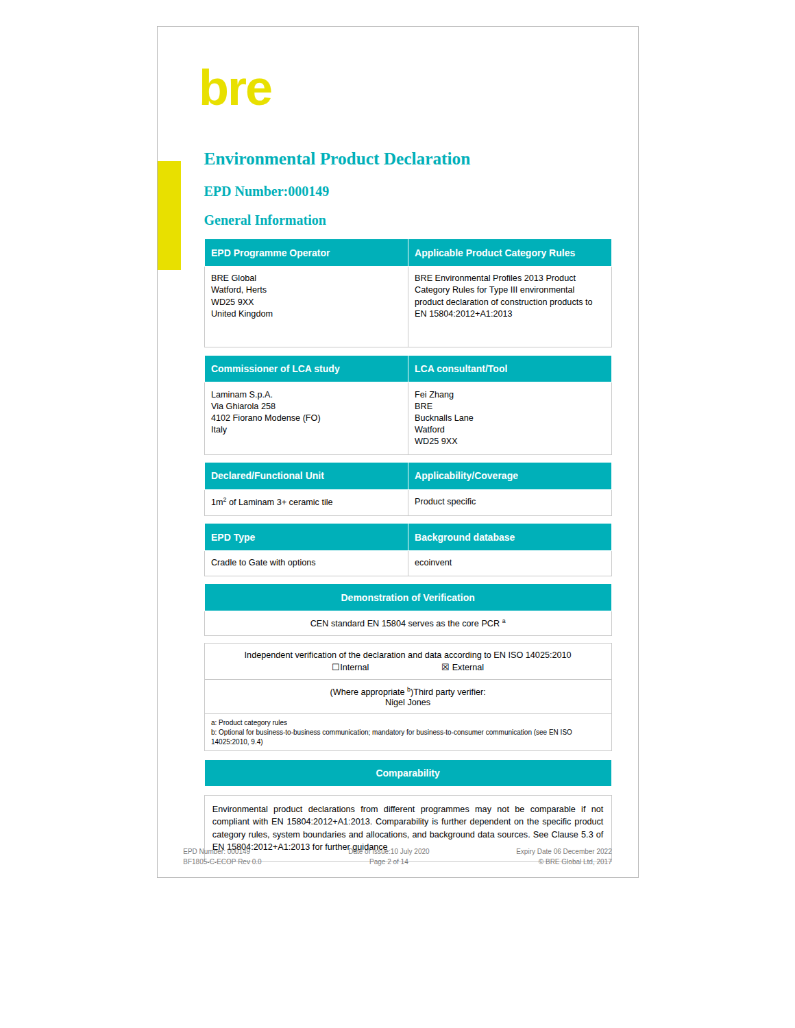bre
Environmental Product Declaration
EPD Number:000149
General Information
| EPD Programme Operator | Applicable Product Category Rules |
| BRE Global Watford, Herts WD25 9XX United Kingdom | BRE Environmental Profiles 2013 Product Category Rules for Type III environmental product declaration of construction products to EN 15804:2012+A1:2013 |
| Commissioner of LCA study | LCA consultant/Tool |
| Laminam S.p.A. Via Ghiarola 258 4102 Fiorano Modense (FO) Italy | Fei Zhang BRE Bucknalls Lane Watford WD25 9XX |
| Declared/Functional Unit | Applicability/Coverage |
| 1m 2 of Laminam 3+ ceramic tile | Product specific |
| EPD Type | Background database |
| Cradle to Gate with options | ecoinvent |
| Demonstration of Verification |
| CEN standard EN 15804 serves as the core PCR a |
| Independent verification of the declaration and data according to EN ISO 14025:2010 ☐Internal ☒ External |
| (Where appropriate b )Third party verifier: Nigel Jones |
a: Product category rules
b: Optional for business-to-business communication; mandatory for business-to-consumer communication (see EN ISO 14025:2010, 9.4)
| Comparability |
Environmental product declarations from different programmes may not be comparable if not compliant with EN 15804:2012+A1:2013. Comparability is further dependent on the specific product category rules, system boundaries and allocations, and background data sources. See Clause 5.3 of EN 15804:2012+A1:2013 for further guidance
EPD Number: 000149
BF1805-C-ECOP Rev 0.0
Date of Issue:10 July 2020
Page 2 of 14
Expiry Date 06 December 2022
© BRE Global Ltd, 2017